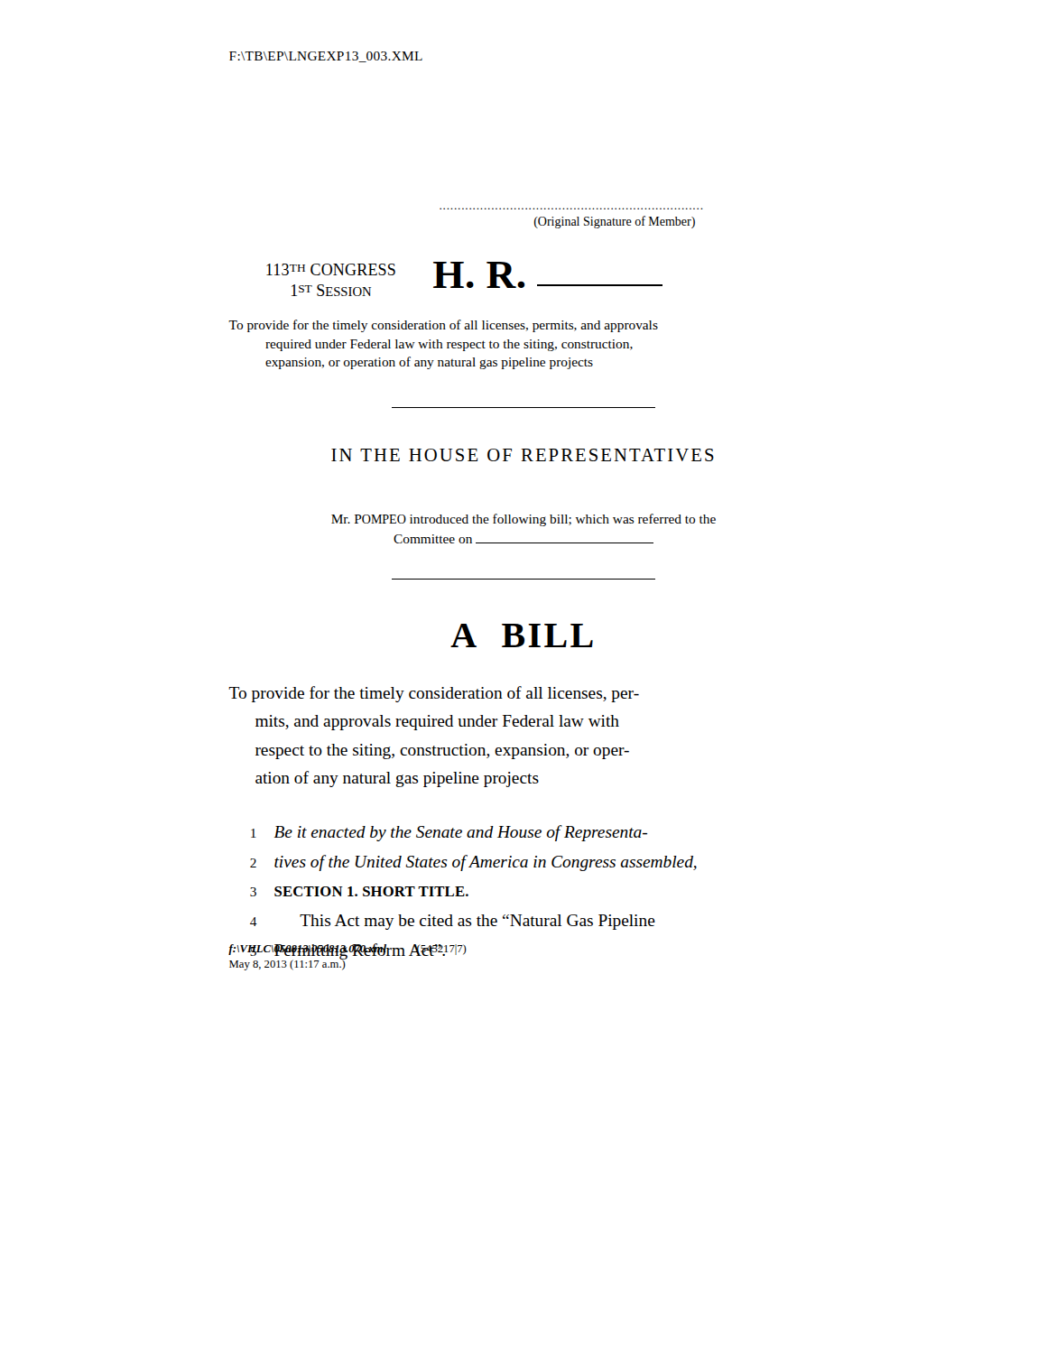F:\TB\EP\LNGEXP13_003.XML
.......................................................................
(Original Signature of Member)
113TH CONGRESS 1ST SESSION
H. R.
To provide for the timely consideration of all licenses, permits, and approvals required under Federal law with respect to the siting, construction, expansion, or operation of any natural gas pipeline projects
IN THE HOUSE OF REPRESENTATIVES
Mr. POMPEO introduced the following bill; which was referred to the Committee on
A BILL
To provide for the timely consideration of all licenses, per- mits, and approvals required under Federal law with respect to the siting, construction, expansion, or oper- ation of any natural gas pipeline projects
1
Be it enacted by the Senate and House of Representa-
2
tives of the United States of America in Congress assembled,
3
SECTION 1. SHORT TITLE.
4
This Act may be cited as the “Natural Gas Pipeline
5
Permitting Reform Act”.
f:\VHLC\050813\050813.070.xml
(545217|7)
May 8, 2013 (11:17 a.m.)